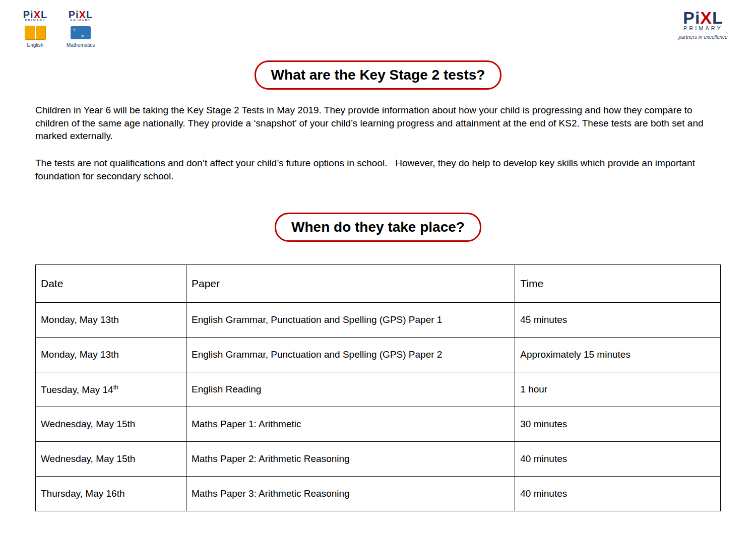PiXL
PRIMARY
English
PiXL
PRIMARY
Mathematics
PiXL
PRIMARY
partners in excellence
What are the Key Stage 2 tests?
Children in Year 6 will be taking the Key Stage 2 Tests in May 2019. They provide information about how your child is progressing and how they compare to children of the same age nationally. They provide a ‘snapshot’ of your child’s learning progress and attainment at the end of KS2. These tests are both set and marked externally.
The tests are not qualifications and don’t affect your child’s future options in school. However, they do help to develop key skills which provide an important foundation for secondary school.
When do they take place?
| Date | Paper | Time |
| --- | --- | --- |
| Monday, May 13th | English Grammar, Punctuation and Spelling (GPS) Paper 1 | 45 minutes |
| Monday, May 13th | English Grammar, Punctuation and Spelling (GPS) Paper 2 | Approximately 15 minutes |
| Tuesday, May 14 th | English Reading | 1 hour |
| Wednesday, May 15th | Maths Paper 1: Arithmetic | 30 minutes |
| Wednesday, May 15th | Maths Paper 2: Arithmetic Reasoning | 40 minutes |
| Thursday, May 16th | Maths Paper 3: Arithmetic Reasoning | 40 minutes |